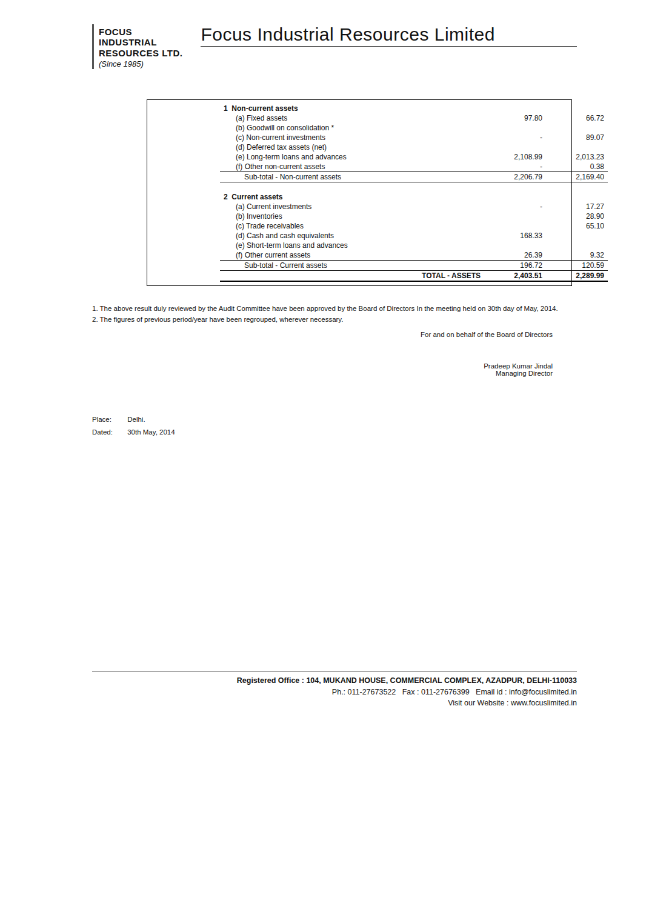FOCUS
INDUSTRIAL
RESOURCES LTD.
(Since 1985)
Focus Industrial Resources Limited
| 1 Non-current assets | | |
| (a) Fixed assets | 97.80 | 66.72 |
| (b) Goodwill on consolidation * | | |
| (c) Non-current investments | - | 89.07 |
| (d) Deferred tax assets (net) | | |
| (e) Long-term loans and advances | 2,108.99 | 2,013.23 |
| (f) Other non-current assets | - | 0.38 |
| Sub-total - Non-current assets | 2,206.79 | 2,169.40 |
| 2 Current assets | | |
| (a) Current investments | - | 17.27 |
| (b) Inventories | | 28.90 |
| (c) Trade receivables | | 65.10 |
| (d) Cash and cash equivalents | 168.33 | |
| (e) Short-term loans and advances | | |
| (f) Other current assets | 26.39 | 9.32 |
| Sub-total - Current assets | 196.72 | 120.59 |
| TOTAL - ASSETS | 2,403.51 | 2,289.99 |
1. The above result duly reviewed by the Audit Committee have been approved by the Board of Directors In the meeting held on 30th day of May, 2014.
2. The figures of previous period/year have been regrouped, wherever necessary.
For and on behalf of the Board of Directors
Pradeep Kumar Jindal
Managing Director
Place: Delhi.
Dated: 30th May, 2014
Registered Office : 104, MUKAND HOUSE, COMMERCIAL COMPLEX, AZADPUR, DELHI-110033
Ph.: 011-27673522 Fax : 011-27676399 Email id : info@focuslimited.in
Visit our Website : www.focuslimited.in